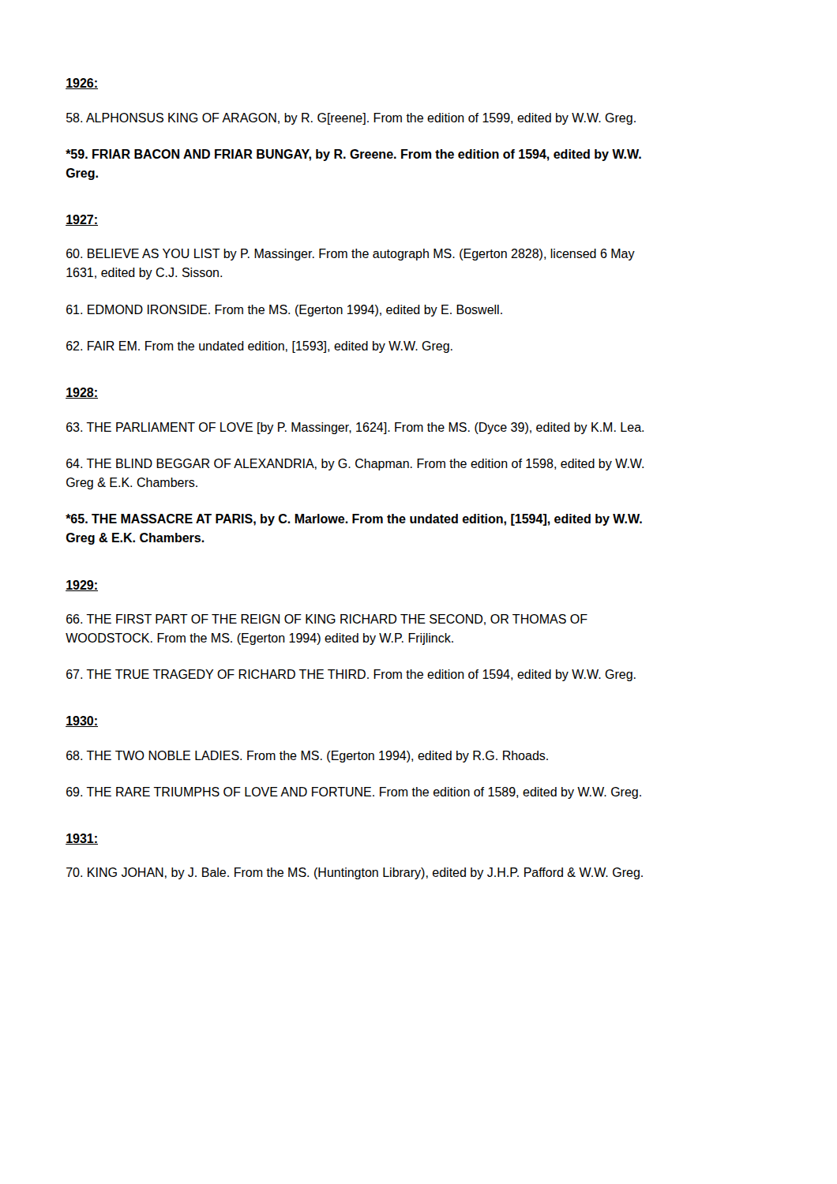1926:
58. ALPHONSUS KING OF ARAGON, by R. G[reene]. From the edition of 1599, edited by W.W. Greg.
*59. FRIAR BACON AND FRIAR BUNGAY, by R. Greene. From the edition of 1594, edited by W.W. Greg.
1927:
60. BELIEVE AS YOU LIST by P. Massinger. From the autograph MS. (Egerton 2828), licensed 6 May 1631, edited by C.J. Sisson.
61. EDMOND IRONSIDE. From the MS. (Egerton 1994), edited by E. Boswell.
62. FAIR EM. From the undated edition, [1593], edited by W.W. Greg.
1928:
63. THE PARLIAMENT OF LOVE [by P. Massinger, 1624]. From the MS. (Dyce 39), edited by K.M. Lea.
64. THE BLIND BEGGAR OF ALEXANDRIA, by G. Chapman. From the edition of 1598, edited by W.W. Greg & E.K. Chambers.
*65. THE MASSACRE AT PARIS, by C. Marlowe. From the undated edition, [1594], edited by W.W. Greg & E.K. Chambers.
1929:
66. THE FIRST PART OF THE REIGN OF KING RICHARD THE SECOND, OR THOMAS OF WOODSTOCK. From the MS. (Egerton 1994) edited by W.P. Frijlinck.
67. THE TRUE TRAGEDY OF RICHARD THE THIRD. From the edition of 1594, edited by W.W. Greg.
1930:
68. THE TWO NOBLE LADIES. From the MS. (Egerton 1994), edited by R.G. Rhoads.
69. THE RARE TRIUMPHS OF LOVE AND FORTUNE. From the edition of 1589, edited by W.W. Greg.
1931:
70. KING JOHAN, by J. Bale. From the MS. (Huntington Library), edited by J.H.P. Pafford & W.W. Greg.